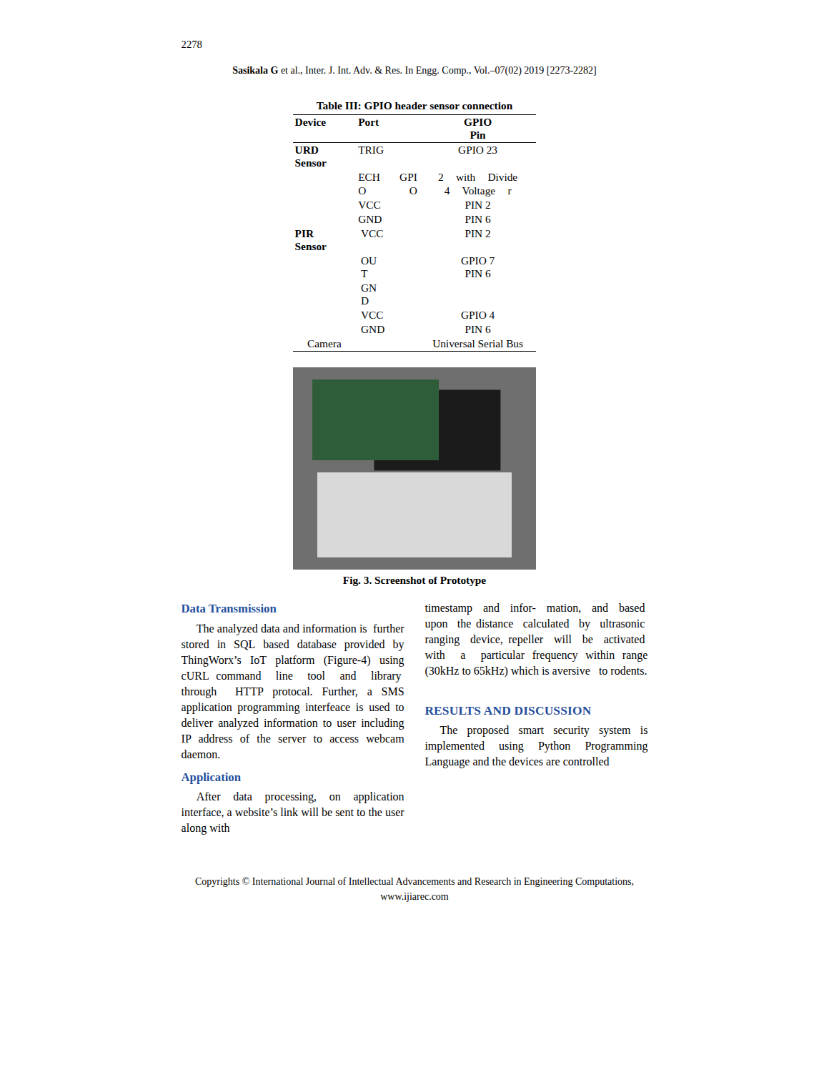2278
Sasikala G et al., Inter. J. Int. Adv. & Res. In Engg. Comp., Vol.–07(02) 2019 [2273-2282]
Table III: GPIO header sensor connection
| Device | Port | GPIO Pin |
| --- | --- | --- |
| URD Sensor | TRIG | GPIO 23 |
| | ECH GPI O O | 2 with Divide 4 Voltage r |
| | VCC | PIN 2 |
| | GND | PIN 6 |
| PIR Sensor | VCC | PIN 2 |
| | OU T | GPIO 7 PIN 6 |
| | GN D | |
| | VCC | GPIO 4 |
| | GND | PIN 6 |
| Camera | | Universal Serial Bus |
Fig. 3. Screenshot of Prototype
Data Transmission
The analyzed data and information is further stored in SQL based database provided by ThingWorx’s IoT platform (Figure-4) using cURL command line tool and library through HTTP protocal. Further, a SMS application programming interfeace is used to deliver analyzed information to user including IP address of the server to access webcam daemon.
Application
After data processing, on application interface, a website’s link will be sent to the user along with
timestamp and infor- mation, and based upon the distance calculated by ultrasonic ranging device, repeller will be activated with a particular frequency within range (30kHz to 65kHz) which is aversive to rodents.
RESULTS AND DISCUSSION
The proposed smart security system is implemented using Python Programming Language and the devices are controlled
Copyrights © International Journal of Intellectual Advancements and Research in Engineering Computations,
www.ijiarec.com